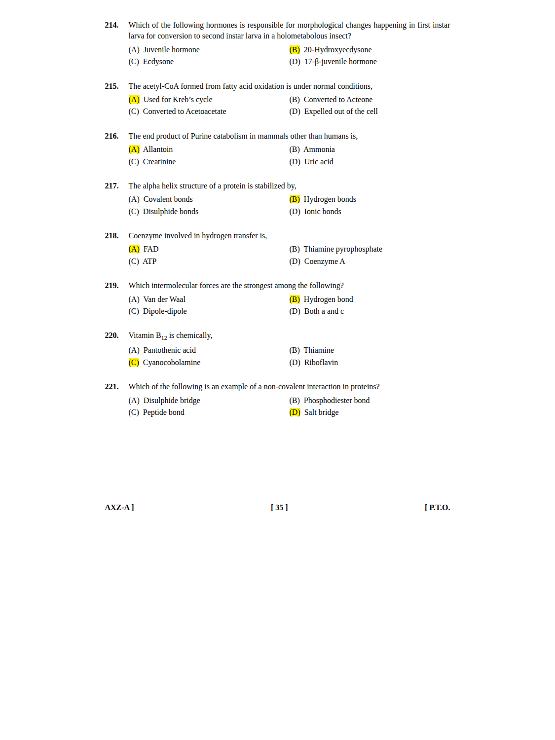214.
Which of the following hormones is responsible for morphological changes happening in first instar larva for conversion to second instar larva in a holometabolous insect?
| (A) Juvenile hormone | (B) 20-Hydroxyecdysone |
| (C) Ecdysone | (D) 17-β-juvenile hormone |
215.
The acetyl-CoA formed from fatty acid oxidation is under normal conditions,
| (A) Used for Kreb’s cycle | (B) Converted to Acteone |
| (C) Converted to Acetoacetate | (D) Expelled out of the cell |
216.
The end product of Purine catabolism in mammals other than humans is,
| (A) Allantoin | (B) Ammonia |
| (C) Creatinine | (D) Uric acid |
217.
The alpha helix structure of a protein is stabilized by,
| (A) Covalent bonds | (B) Hydrogen bonds |
| (C) Disulphide bonds | (D) Ionic bonds |
218.
Coenzyme involved in hydrogen transfer is,
| (A) FAD | (B) Thiamine pyrophosphate |
| (C) ATP | (D) Coenzyme A |
219.
Which intermolecular forces are the strongest among the following?
| (A) Van der Waal | (B) Hydrogen bond |
| (C) Dipole-dipole | (D) Both a and c |
220.
Vitamin B12 is chemically,
| (A) Pantothenic acid | (B) Thiamine |
| (C) Cyanocobolamine | (D) Riboflavin |
221.
Which of the following is an example of a non-covalent interaction in proteins?
| (A) Disulphide bridge | (B) Phosphodiester bond |
| (C) Peptide bond | (D) Salt bridge |
AXZ-A ]
[ 35 ]
[ P.T.O.